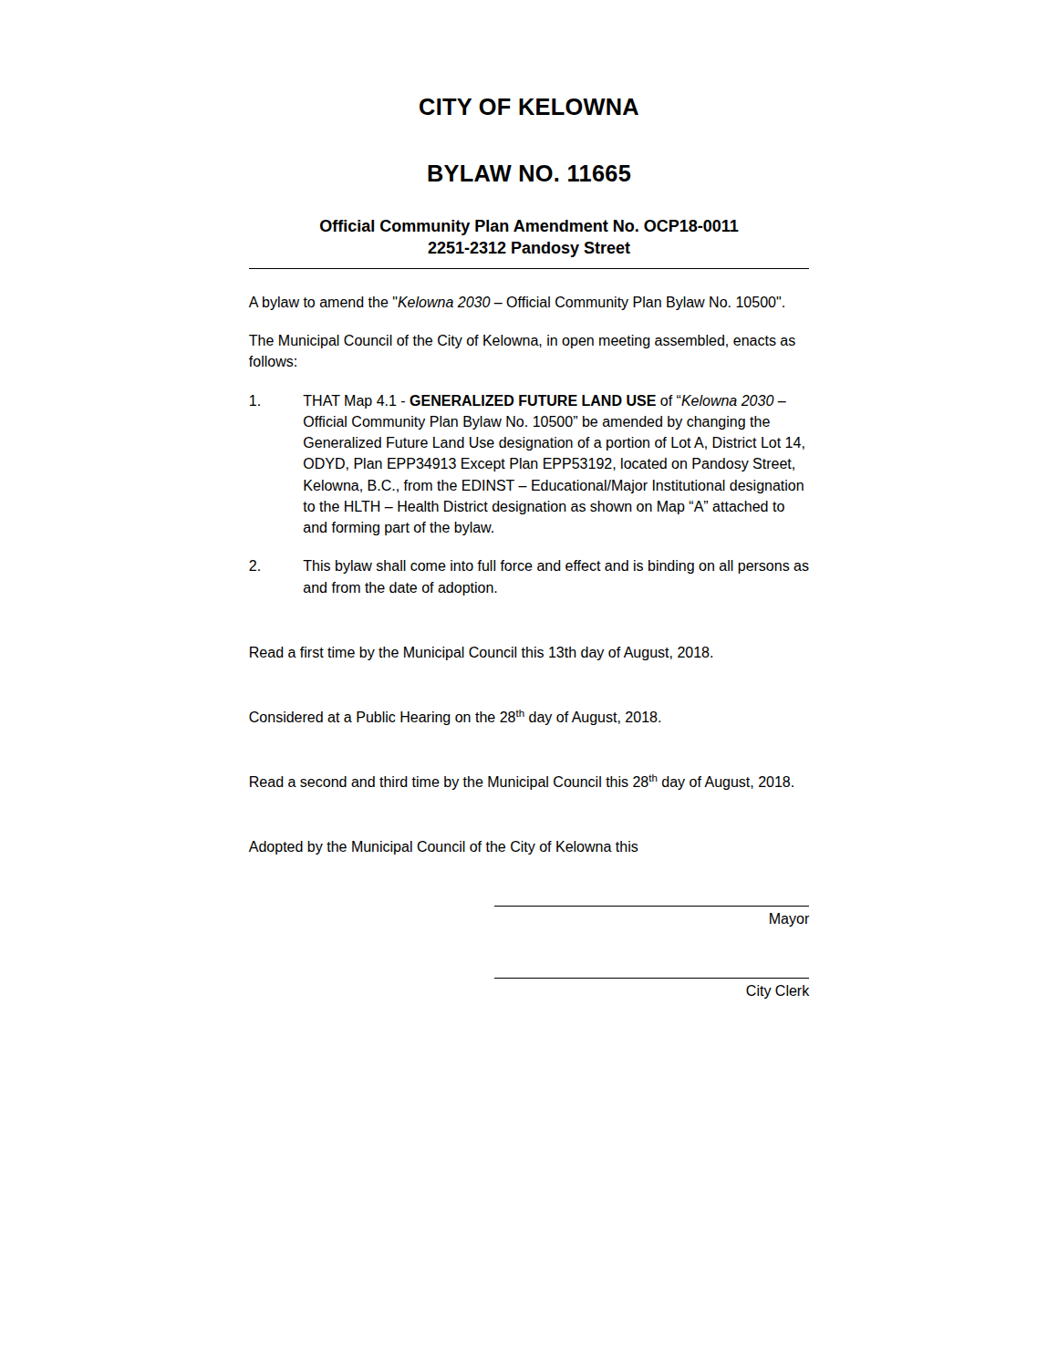CITY OF KELOWNA
BYLAW NO. 11665
Official Community Plan Amendment No. OCP18-0011
2251-2312 Pandosy Street
A bylaw to amend the "Kelowna 2030 – Official Community Plan Bylaw No. 10500".
The Municipal Council of the City of Kelowna, in open meeting assembled, enacts as follows:
1.
THAT Map 4.1 - GENERALIZED FUTURE LAND USE of “Kelowna 2030 – Official Community Plan Bylaw No. 10500” be amended by changing the Generalized Future Land Use designation of a portion of Lot A, District Lot 14, ODYD, Plan EPP34913 Except Plan EPP53192, located on Pandosy Street, Kelowna, B.C., from the EDINST – Educational/Major Institutional designation to the HLTH – Health District designation as shown on Map “A” attached to and forming part of the bylaw.
2.
This bylaw shall come into full force and effect and is binding on all persons as and from the date of adoption.
Read a first time by the Municipal Council this 13th day of August, 2018.
Considered at a Public Hearing on the 28th day of August, 2018.
Read a second and third time by the Municipal Council this 28th day of August, 2018.
Adopted by the Municipal Council of the City of Kelowna this
Mayor
City Clerk